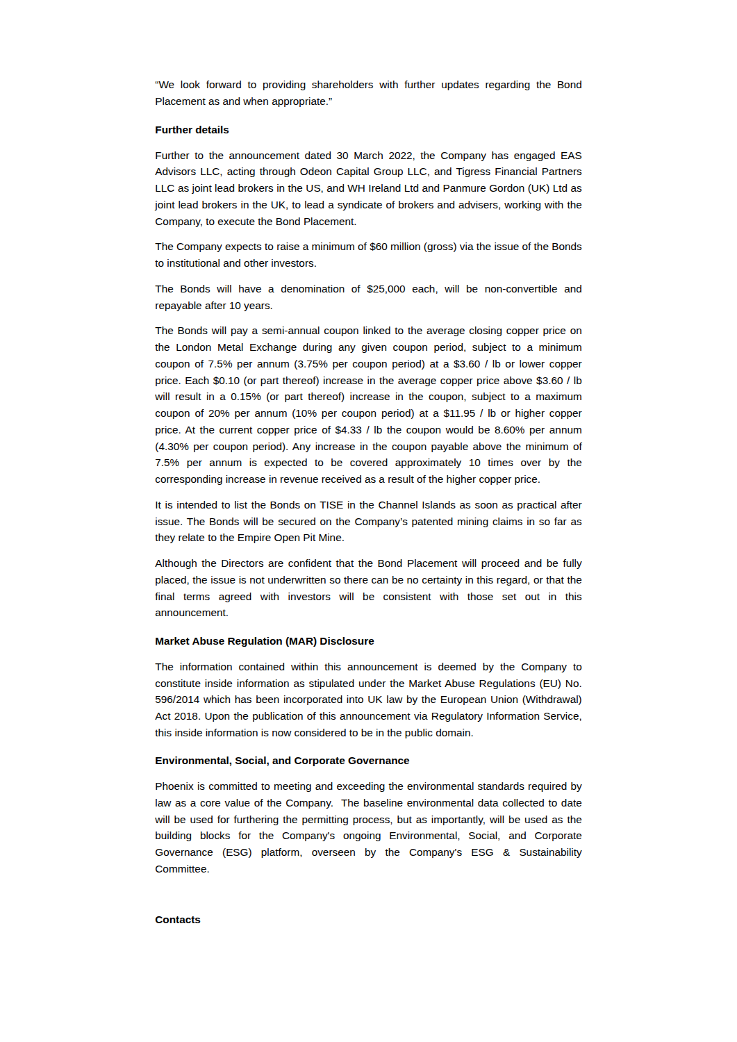“We look forward to providing shareholders with further updates regarding the Bond Placement as and when appropriate.”
Further details
Further to the announcement dated 30 March 2022, the Company has engaged EAS Advisors LLC, acting through Odeon Capital Group LLC, and Tigress Financial Partners LLC as joint lead brokers in the US, and WH Ireland Ltd and Panmure Gordon (UK) Ltd as joint lead brokers in the UK, to lead a syndicate of brokers and advisers, working with the Company, to execute the Bond Placement.
The Company expects to raise a minimum of $60 million (gross) via the issue of the Bonds to institutional and other investors.
The Bonds will have a denomination of $25,000 each, will be non-convertible and repayable after 10 years.
The Bonds will pay a semi-annual coupon linked to the average closing copper price on the London Metal Exchange during any given coupon period, subject to a minimum coupon of 7.5% per annum (3.75% per coupon period) at a $3.60 / lb or lower copper price. Each $0.10 (or part thereof) increase in the average copper price above $3.60 / lb will result in a 0.15% (or part thereof) increase in the coupon, subject to a maximum coupon of 20% per annum (10% per coupon period) at a $11.95 / lb or higher copper price. At the current copper price of $4.33 / lb the coupon would be 8.60% per annum (4.30% per coupon period). Any increase in the coupon payable above the minimum of 7.5% per annum is expected to be covered approximately 10 times over by the corresponding increase in revenue received as a result of the higher copper price.
It is intended to list the Bonds on TISE in the Channel Islands as soon as practical after issue. The Bonds will be secured on the Company’s patented mining claims in so far as they relate to the Empire Open Pit Mine.
Although the Directors are confident that the Bond Placement will proceed and be fully placed, the issue is not underwritten so there can be no certainty in this regard, or that the final terms agreed with investors will be consistent with those set out in this announcement.
Market Abuse Regulation (MAR) Disclosure
The information contained within this announcement is deemed by the Company to constitute inside information as stipulated under the Market Abuse Regulations (EU) No. 596/2014 which has been incorporated into UK law by the European Union (Withdrawal) Act 2018. Upon the publication of this announcement via Regulatory Information Service, this inside information is now considered to be in the public domain.
Environmental, Social, and Corporate Governance
Phoenix is committed to meeting and exceeding the environmental standards required by law as a core value of the Company. The baseline environmental data collected to date will be used for furthering the permitting process, but as importantly, will be used as the building blocks for the Company's ongoing Environmental, Social, and Corporate Governance (ESG) platform, overseen by the Company's ESG & Sustainability Committee.
Contacts